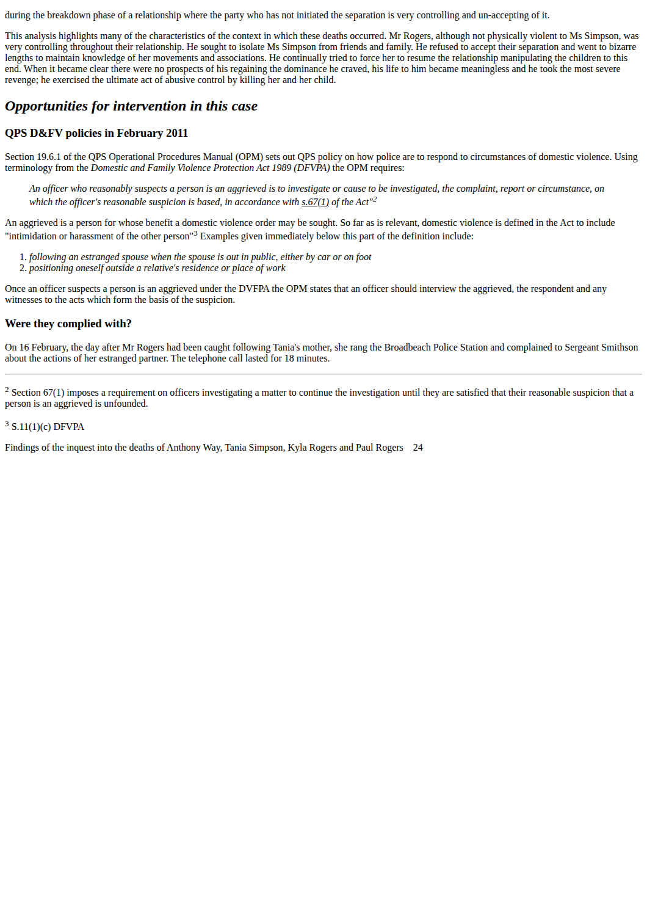during the breakdown phase of a relationship where the party who has not initiated the separation is very controlling and un-accepting of it.
This analysis highlights many of the characteristics of the context in which these deaths occurred. Mr Rogers, although not physically violent to Ms Simpson, was very controlling throughout their relationship. He sought to isolate Ms Simpson from friends and family. He refused to accept their separation and went to bizarre lengths to maintain knowledge of her movements and associations. He continually tried to force her to resume the relationship manipulating the children to this end. When it became clear there were no prospects of his regaining the dominance he craved, his life to him became meaningless and he took the most severe revenge; he exercised the ultimate act of abusive control by killing her and her child.
Opportunities for intervention in this case
QPS D&FV policies in February 2011
Section 19.6.1 of the QPS Operational Procedures Manual (OPM) sets out QPS policy on how police are to respond to circumstances of domestic violence. Using terminology from the Domestic and Family Violence Protection Act 1989 (DFVPA) the OPM requires:
An officer who reasonably suspects a person is an aggrieved is to investigate or cause to be investigated, the complaint, report or circumstance, on which the officer's reasonable suspicion is based, in accordance with s.67(1) of the Act"2
An aggrieved is a person for whose benefit a domestic violence order may be sought. So far as is relevant, domestic violence is defined in the Act to include "intimidation or harassment of the other person"3 Examples given immediately below this part of the definition include:
following an estranged spouse when the spouse is out in public, either by car or on foot
positioning oneself outside a relative's residence or place of work
Once an officer suspects a person is an aggrieved under the DVFPA the OPM states that an officer should interview the aggrieved, the respondent and any witnesses to the acts which form the basis of the suspicion.
Were they complied with?
On 16 February, the day after Mr Rogers had been caught following Tania's mother, she rang the Broadbeach Police Station and complained to Sergeant Smithson about the actions of her estranged partner. The telephone call lasted for 18 minutes.
2 Section 67(1) imposes a requirement on officers investigating a matter to continue the investigation until they are satisfied that their reasonable suspicion that a person is an aggrieved is unfounded.
3 S.11(1)(c) DFVPA
Findings of the inquest into the deaths of Anthony Way, Tania Simpson, Kyla Rogers and Paul Rogers 24